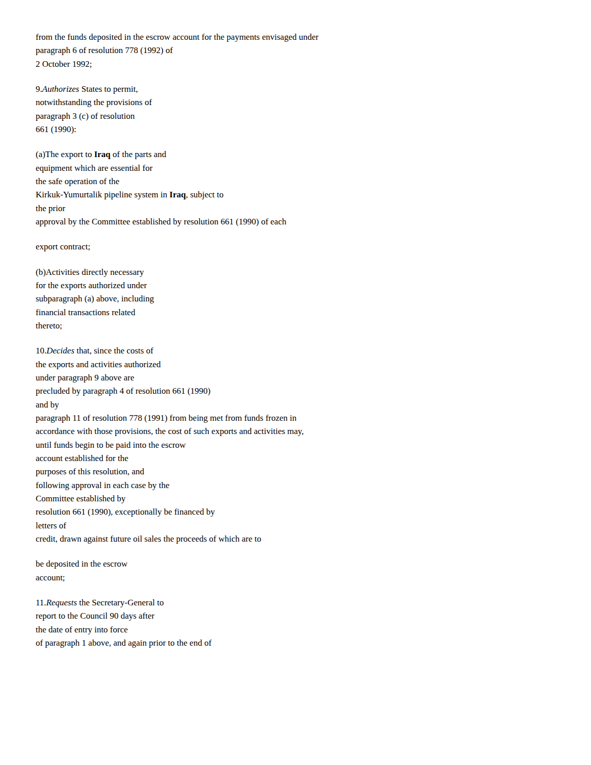from the funds deposited in the escrow account for the payments envisaged under
paragraph 6 of resolution 778 (1992) of
2 October 1992;
9.Authorizes States to permit,
notwithstanding the provisions of
paragraph 3 (c) of resolution
661 (1990):
(a)The export to Iraq of the parts and
equipment which are essential for
the safe operation of the
Kirkuk-Yumurtalik pipeline system in Iraq, subject to
the prior
approval by the Committee established by resolution 661 (1990) of each
export contract;
(b)Activities directly necessary
for the exports authorized under
subparagraph (a) above, including
financial transactions related
thereto;
10.Decides that, since the costs of
the exports and activities authorized
under paragraph 9 above are
precluded by paragraph 4 of resolution 661 (1990)
and by
paragraph 11 of resolution 778 (1991) from being met from funds frozen in
accordance with those provisions, the cost of such exports and activities may,
until funds begin to be paid into the escrow
account established for the
purposes of this resolution, and
following approval in each case by the
Committee established by
resolution 661 (1990), exceptionally be financed by
letters of
credit, drawn against future oil sales the proceeds of which are to
be deposited in the escrow
account;
11.Requests the Secretary-General to
report to the Council 90 days after
the date of entry into force
of paragraph 1 above, and again prior to the end of